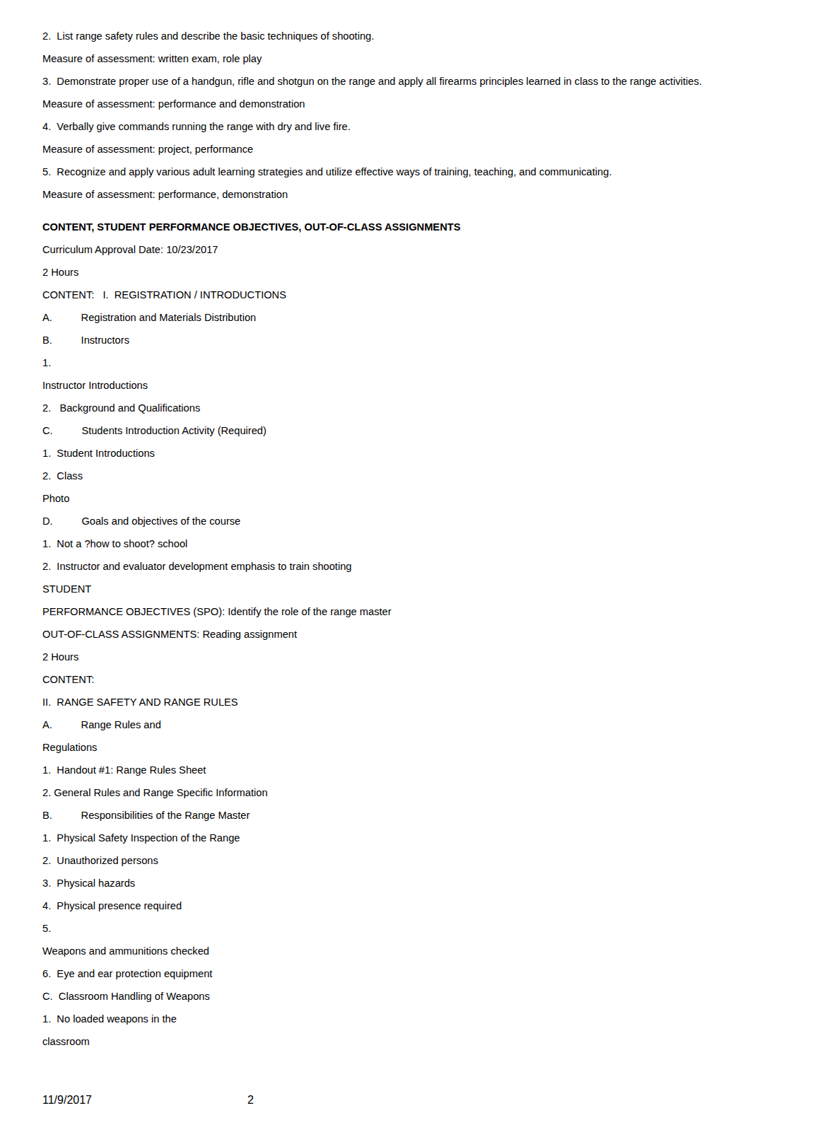2. List range safety rules and describe the basic techniques of shooting.
Measure of assessment: written exam, role play
3. Demonstrate proper use of a handgun, rifle and shotgun on the range and apply all firearms principles learned in class to the range activities.
Measure of assessment: performance and demonstration
4. Verbally give commands running the range with dry and live fire.
Measure of assessment: project, performance
5. Recognize and apply various adult learning strategies and utilize effective ways of training, teaching, and communicating.
Measure of assessment: performance, demonstration
CONTENT, STUDENT PERFORMANCE OBJECTIVES, OUT-OF-CLASS ASSIGNMENTS
Curriculum Approval Date: 10/23/2017
2 Hours
CONTENT: I. REGISTRATION / INTRODUCTIONS
A. Registration and Materials Distribution
B. Instructors
1.
Instructor Introductions
2. Background and Qualifications
C. Students Introduction Activity (Required)
1. Student Introductions
2. Class
Photo
D. Goals and objectives of the course
1. Not a ?how to shoot? school
2. Instructor and evaluator development emphasis to train shooting
STUDENT
PERFORMANCE OBJECTIVES (SPO): Identify the role of the range master
OUT-OF-CLASS ASSIGNMENTS: Reading assignment
2 Hours
CONTENT:
II. RANGE SAFETY AND RANGE RULES
A. Range Rules and
Regulations
1. Handout #1: Range Rules Sheet
2. General Rules and Range Specific Information
B. Responsibilities of the Range Master
1. Physical Safety Inspection of the Range
2. Unauthorized persons
3. Physical hazards
4. Physical presence required
5.
Weapons and ammunitions checked
6. Eye and ear protection equipment
C. Classroom Handling of Weapons
1. No loaded weapons in the
classroom
11/9/2017 2